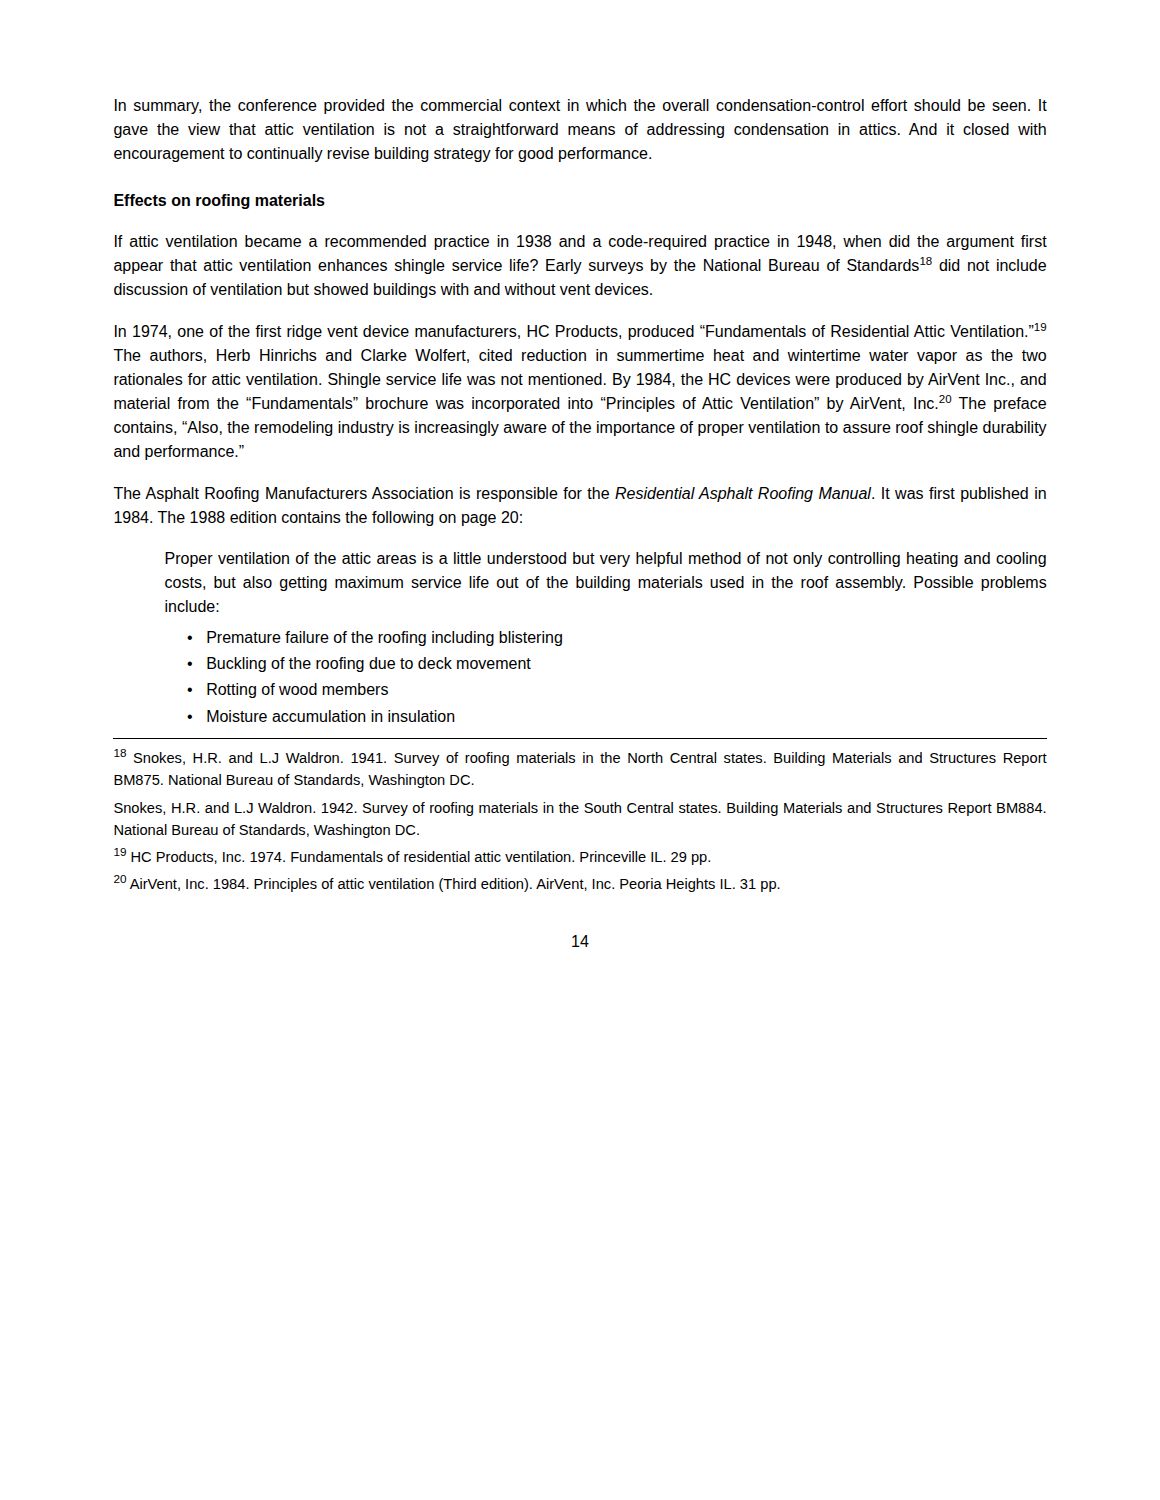In summary, the conference provided the commercial context in which the overall condensation-control effort should be seen. It gave the view that attic ventilation is not a straightforward means of addressing condensation in attics. And it closed with encouragement to continually revise building strategy for good performance.
Effects on roofing materials
If attic ventilation became a recommended practice in 1938 and a code-required practice in 1948, when did the argument first appear that attic ventilation enhances shingle service life? Early surveys by the National Bureau of Standards18 did not include discussion of ventilation but showed buildings with and without vent devices.
In 1974, one of the first ridge vent device manufacturers, HC Products, produced “Fundamentals of Residential Attic Ventilation.”19 The authors, Herb Hinrichs and Clarke Wolfert, cited reduction in summertime heat and wintertime water vapor as the two rationales for attic ventilation. Shingle service life was not mentioned. By 1984, the HC devices were produced by AirVent Inc., and material from the “Fundamentals” brochure was incorporated into “Principles of Attic Ventilation” by AirVent, Inc.20 The preface contains, “Also, the remodeling industry is increasingly aware of the importance of proper ventilation to assure roof shingle durability and performance.”
The Asphalt Roofing Manufacturers Association is responsible for the Residential Asphalt Roofing Manual. It was first published in 1984. The 1988 edition contains the following on page 20:
Proper ventilation of the attic areas is a little understood but very helpful method of not only controlling heating and cooling costs, but also getting maximum service life out of the building materials used in the roof assembly. Possible problems include:
Premature failure of the roofing including blistering
Buckling of the roofing due to deck movement
Rotting of wood members
Moisture accumulation in insulation
18 Snokes, H.R. and L.J Waldron. 1941. Survey of roofing materials in the North Central states. Building Materials and Structures Report BM875. National Bureau of Standards, Washington DC.
Snokes, H.R. and L.J Waldron. 1942. Survey of roofing materials in the South Central states. Building Materials and Structures Report BM884. National Bureau of Standards, Washington DC.
19 HC Products, Inc. 1974. Fundamentals of residential attic ventilation. Princeville IL. 29 pp.
20 AirVent, Inc. 1984. Principles of attic ventilation (Third edition). AirVent, Inc. Peoria Heights IL. 31 pp.
14